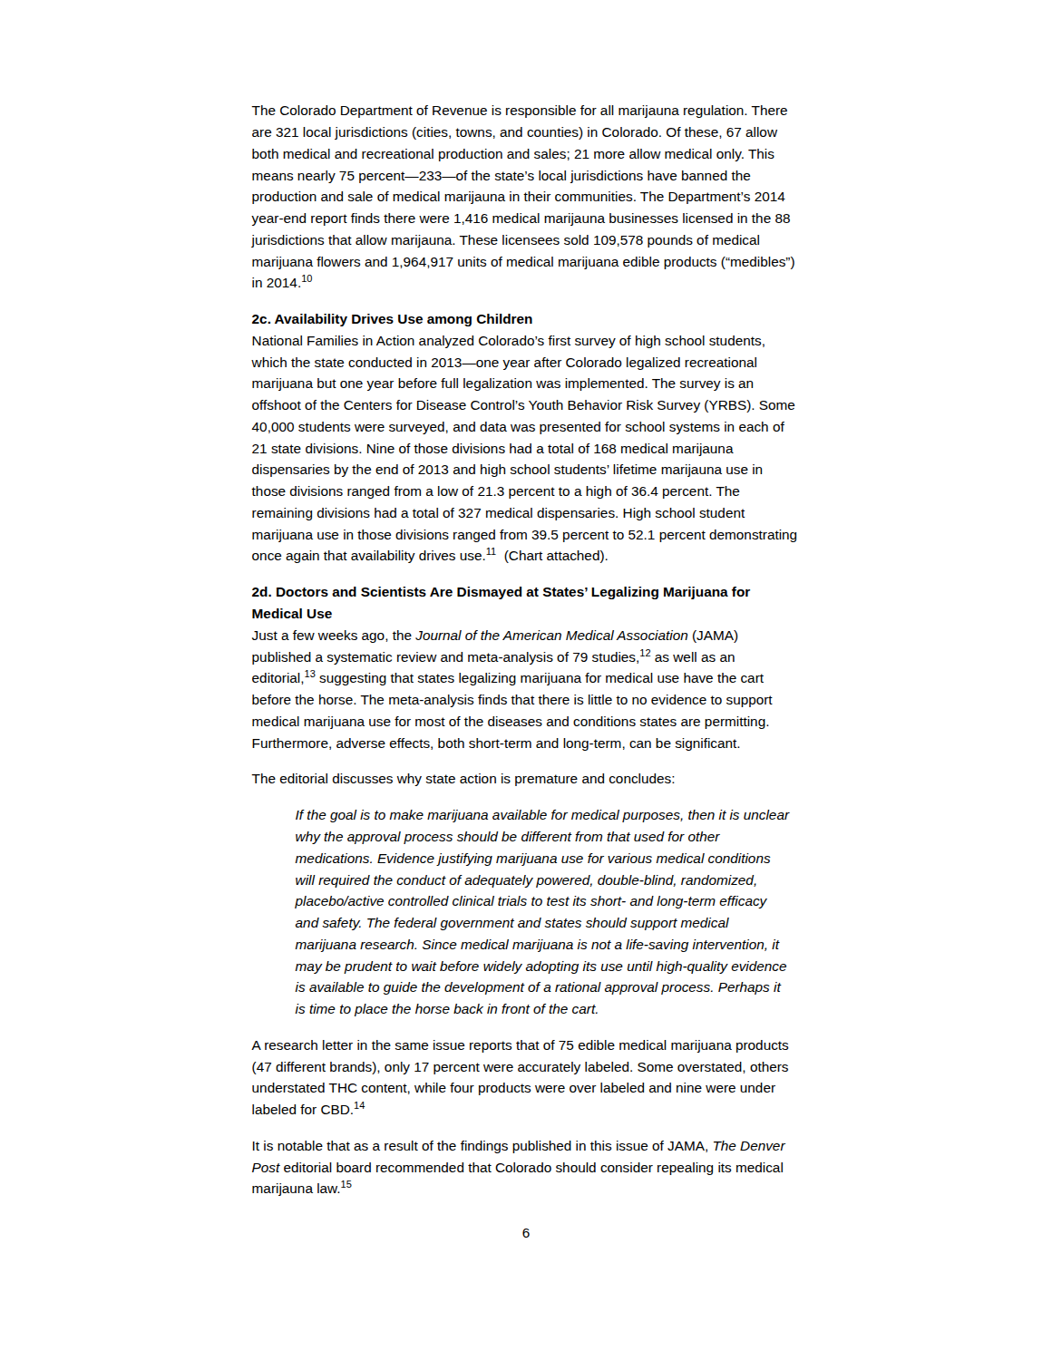The Colorado Department of Revenue is responsible for all marijauna regulation. There are 321 local jurisdictions (cities, towns, and counties) in Colorado. Of these, 67 allow both medical and recreational production and sales; 21 more allow medical only. This means nearly 75 percent—233—of the state’s local jurisdictions have banned the production and sale of medical marijauna in their communities. The Department’s 2014 year-end report finds there were 1,416 medical marijauna businesses licensed in the 88 jurisdictions that allow marijauna. These licensees sold 109,578 pounds of medical marijuana flowers and 1,964,917 units of medical marijuana edible products (“medibles”) in 2014.10
2c. Availability Drives Use among Children
National Families in Action analyzed Colorado’s first survey of high school students, which the state conducted in 2013—one year after Colorado legalized recreational marijuana but one year before full legalization was implemented. The survey is an offshoot of the Centers for Disease Control’s Youth Behavior Risk Survey (YRBS). Some 40,000 students were surveyed, and data was presented for school systems in each of 21 state divisions. Nine of those divisions had a total of 168 medical marijauna dispensaries by the end of 2013 and high school students’ lifetime marijauna use in those divisions ranged from a low of 21.3 percent to a high of 36.4 percent. The remaining divisions had a total of 327 medical dispensaries. High school student marijuana use in those divisions ranged from 39.5 percent to 52.1 percent demonstrating once again that availability drives use.11 (Chart attached).
2d. Doctors and Scientists Are Dismayed at States’ Legalizing Marijuana for Medical Use
Just a few weeks ago, the Journal of the American Medical Association (JAMA) published a systematic review and meta-analysis of 79 studies,12 as well as an editorial,13 suggesting that states legalizing marijuana for medical use have the cart before the horse. The meta-analysis finds that there is little to no evidence to support medical marijuana use for most of the diseases and conditions states are permitting. Furthermore, adverse effects, both short-term and long-term, can be significant.
The editorial discusses why state action is premature and concludes:
If the goal is to make marijuana available for medical purposes, then it is unclear why the approval process should be different from that used for other medications. Evidence justifying marijuana use for various medical conditions will required the conduct of adequately powered, double-blind, randomized, placebo/active controlled clinical trials to test its short- and long-term efficacy and safety. The federal government and states should support medical marijuana research. Since medical marijuana is not a life-saving intervention, it may be prudent to wait before widely adopting its use until high-quality evidence is available to guide the development of a rational approval process. Perhaps it is time to place the horse back in front of the cart.
A research letter in the same issue reports that of 75 edible medical marijuana products (47 different brands), only 17 percent were accurately labeled. Some overstated, others understated THC content, while four products were over labeled and nine were under labeled for CBD.14
It is notable that as a result of the findings published in this issue of JAMA, The Denver Post editorial board recommended that Colorado should consider repealing its medical marijauna law.15
6